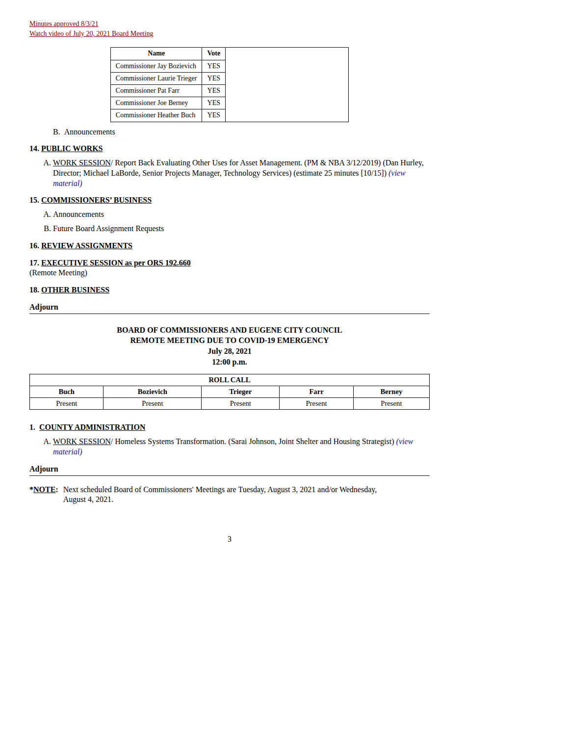Minutes approved 8/3/21
Watch video of July 20, 2021 Board Meeting
| Name | Vote | |
| Commissioner Jay Bozievich | YES |
| Commissioner Laurie Trieger | YES |
| Commissioner Pat Farr | YES |
| Commissioner Joe Berney | YES |
| Commissioner Heather Buch | YES |
B. Announcements
14. PUBLIC WORKS
WORK SESSION/ Report Back Evaluating Other Uses for Asset Management. (PM & NBA 3/12/2019) (Dan Hurley, Director; Michael LaBorde, Senior Projects Manager, Technology Services) (estimate 25 minutes [10/15]) (view material)
15. COMMISSIONERS’ BUSINESS
Announcements
Future Board Assignment Requests
16. REVIEW ASSIGNMENTS
17. EXECUTIVE SESSION as per ORS 192.660
(Remote Meeting)
18. OTHER BUSINESS
Adjourn
BOARD OF COMMISSIONERS AND EUGENE CITY COUNCIL
REMOTE MEETING DUE TO COVID-19 EMERGENCY
July 28, 2021
12:00 p.m.
| ROLL CALL |
| Buch | Bozievich | Trieger | Farr | Berney |
| Present | Present | Present | Present | Present |
1. COUNTY ADMINISTRATION
WORK SESSION/ Homeless Systems Transformation. (Sarai Johnson, Joint Shelter and Housing Strategist) (view material)
Adjourn
*NOTE:
Next scheduled Board of Commissioners' Meetings are Tuesday, August 3, 2021 and/or Wednesday, August 4, 2021.
3